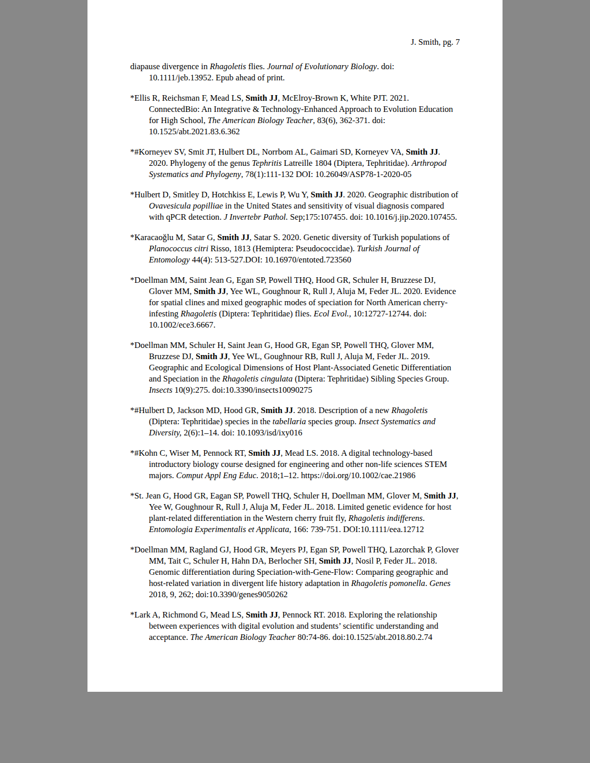J. Smith, pg. 7
diapause divergence in Rhagoletis flies. Journal of Evolutionary Biology. doi: 10.1111/jeb.13952. Epub ahead of print.
*Ellis R, Reichsman F, Mead LS, Smith JJ, McElroy-Brown K, White PJT. 2021. ConnectedBio: An Integrative & Technology-Enhanced Approach to Evolution Education for High School, The American Biology Teacher, 83(6), 362-371. doi: 10.1525/abt.2021.83.6.362
*#Korneyev SV, Smit JT, Hulbert DL, Norrbom AL, Gaimari SD, Korneyev VA, Smith JJ. 2020. Phylogeny of the genus Tephritis Latreille 1804 (Diptera, Tephritidae). Arthropod Systematics and Phylogeny, 78(1):111-132 DOI: 10.26049/ASP78-1-2020-05
*Hulbert D, Smitley D, Hotchkiss E, Lewis P, Wu Y, Smith JJ. 2020. Geographic distribution of Ovavesicula popilliae in the United States and sensitivity of visual diagnosis compared with qPCR detection. J Invertebr Pathol. Sep;175:107455. doi: 10.1016/j.jip.2020.107455.
*Karacaoğlu M, Satar G, Smith JJ, Satar S. 2020. Genetic diversity of Turkish populations of Planococcus citri Risso, 1813 (Hemiptera: Pseudococcidae). Turkish Journal of Entomology 44(4): 513-527.DOI: 10.16970/entoted.723560
*Doellman MM, Saint Jean G, Egan SP, Powell THQ, Hood GR, Schuler H, Bruzzese DJ, Glover MM, Smith JJ, Yee WL, Goughnour R, Rull J, Aluja M, Feder JL. 2020. Evidence for spatial clines and mixed geographic modes of speciation for North American cherry-infesting Rhagoletis (Diptera: Tephritidae) flies. Ecol Evol., 10:12727-12744. doi: 10.1002/ece3.6667.
*Doellman MM, Schuler H, Saint Jean G, Hood GR, Egan SP, Powell THQ, Glover MM, Bruzzese DJ, Smith JJ, Yee WL, Goughnour RB, Rull J, Aluja M, Feder JL. 2019. Geographic and Ecological Dimensions of Host Plant-Associated Genetic Differentiation and Speciation in the Rhagoletis cingulata (Diptera: Tephritidae) Sibling Species Group. Insects 10(9):275. doi:10.3390/insects10090275
*#Hulbert D, Jackson MD, Hood GR, Smith JJ. 2018. Description of a new Rhagoletis (Diptera: Tephritidae) species in the tabellaria species group. Insect Systematics and Diversity, 2(6):1–14. doi: 10.1093/isd/ixy016
*#Kohn C, Wiser M, Pennock RT, Smith JJ, Mead LS. 2018. A digital technology-based introductory biology course designed for engineering and other non-life sciences STEM majors. Comput Appl Eng Educ. 2018;1–12. https://doi.org/10.1002/cae.21986
*St. Jean G, Hood GR, Eagan SP, Powell THQ, Schuler H, Doellman MM, Glover M, Smith JJ, Yee W, Goughnour R, Rull J, Aluja M, Feder JL. 2018. Limited genetic evidence for host plant-related differentiation in the Western cherry fruit fly, Rhagoletis indifferens. Entomologia Experimentalis et Applicata, 166: 739-751. DOI:10.1111/eea.12712
*Doellman MM, Ragland GJ, Hood GR, Meyers PJ, Egan SP, Powell THQ, Lazorchak P, Glover MM, Tait C, Schuler H, Hahn DA, Berlocher SH, Smith JJ, Nosil P, Feder JL. 2018. Genomic differentiation during Speciation-with-Gene-Flow: Comparing geographic and host-related variation in divergent life history adaptation in Rhagoletis pomonella. Genes 2018, 9, 262; doi:10.3390/genes9050262
*Lark A, Richmond G, Mead LS, Smith JJ, Pennock RT. 2018. Exploring the relationship between experiences with digital evolution and students’ scientific understanding and acceptance. The American Biology Teacher 80:74-86. doi:10.1525/abt.2018.80.2.74